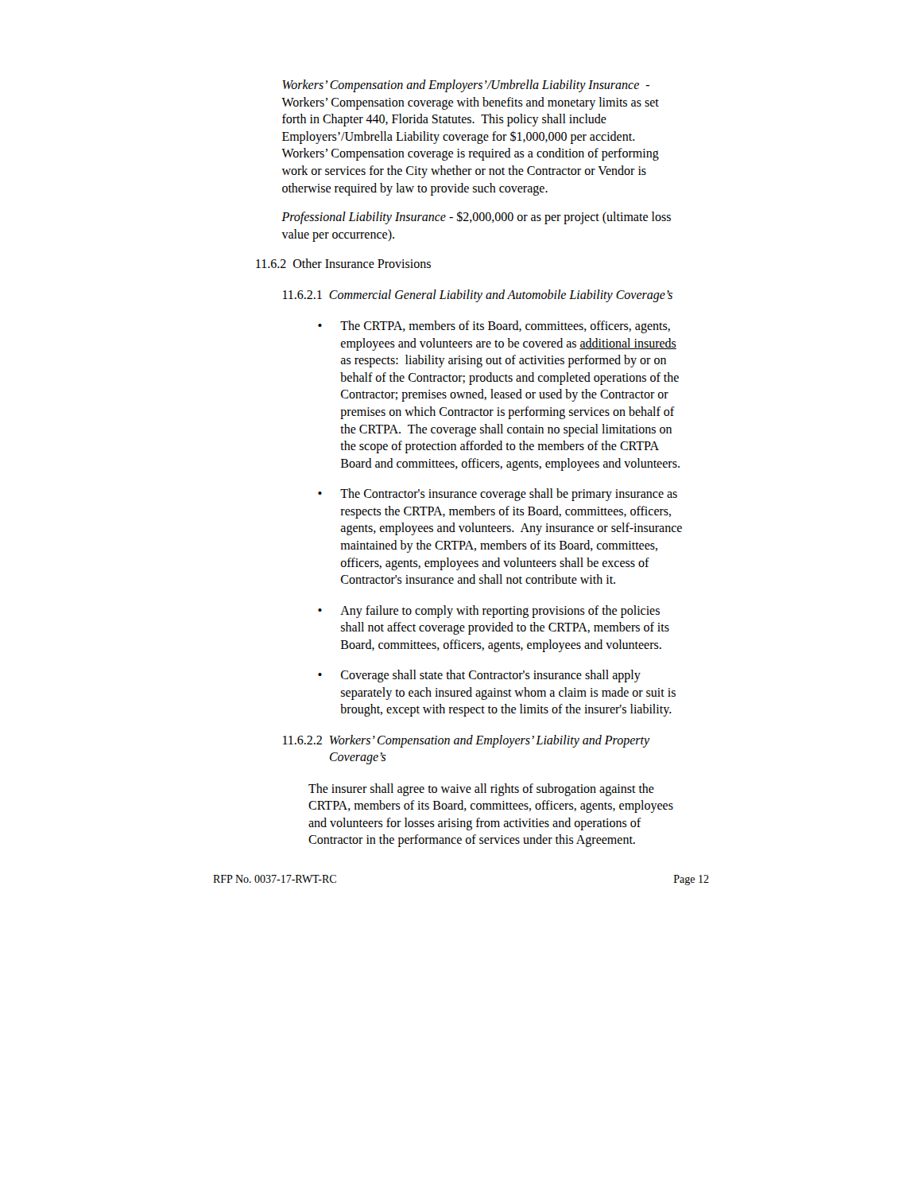Workers’ Compensation and Employers’/Umbrella Liability Insurance - Workers’ Compensation coverage with benefits and monetary limits as set forth in Chapter 440, Florida Statutes. This policy shall include Employers’/Umbrella Liability coverage for $1,000,000 per accident. Workers’ Compensation coverage is required as a condition of performing work or services for the City whether or not the Contractor or Vendor is otherwise required by law to provide such coverage.
Professional Liability Insurance - $2,000,000 or as per project (ultimate loss value per occurrence).
11.6.2 Other Insurance Provisions
11.6.2.1 Commercial General Liability and Automobile Liability Coverage’s
The CRTPA, members of its Board, committees, officers, agents, employees and volunteers are to be covered as additional insureds as respects: liability arising out of activities performed by or on behalf of the Contractor; products and completed operations of the Contractor; premises owned, leased or used by the Contractor or premises on which Contractor is performing services on behalf of the CRTPA. The coverage shall contain no special limitations on the scope of protection afforded to the members of the CRTPA Board and committees, officers, agents, employees and volunteers.
The Contractor's insurance coverage shall be primary insurance as respects the CRTPA, members of its Board, committees, officers, agents, employees and volunteers. Any insurance or self-insurance maintained by the CRTPA, members of its Board, committees, officers, agents, employees and volunteers shall be excess of Contractor's insurance and shall not contribute with it.
Any failure to comply with reporting provisions of the policies shall not affect coverage provided to the CRTPA, members of its Board, committees, officers, agents, employees and volunteers.
Coverage shall state that Contractor's insurance shall apply separately to each insured against whom a claim is made or suit is brought, except with respect to the limits of the insurer's liability.
11.6.2.2 Workers’ Compensation and Employers’ Liability and Property
Coverage’s
The insurer shall agree to waive all rights of subrogation against the CRTPA, members of its Board, committees, officers, agents, employees and volunteers for losses arising from activities and operations of Contractor in the performance of services under this Agreement.
RFP No. 0037-17-RWT-RC
Page 12